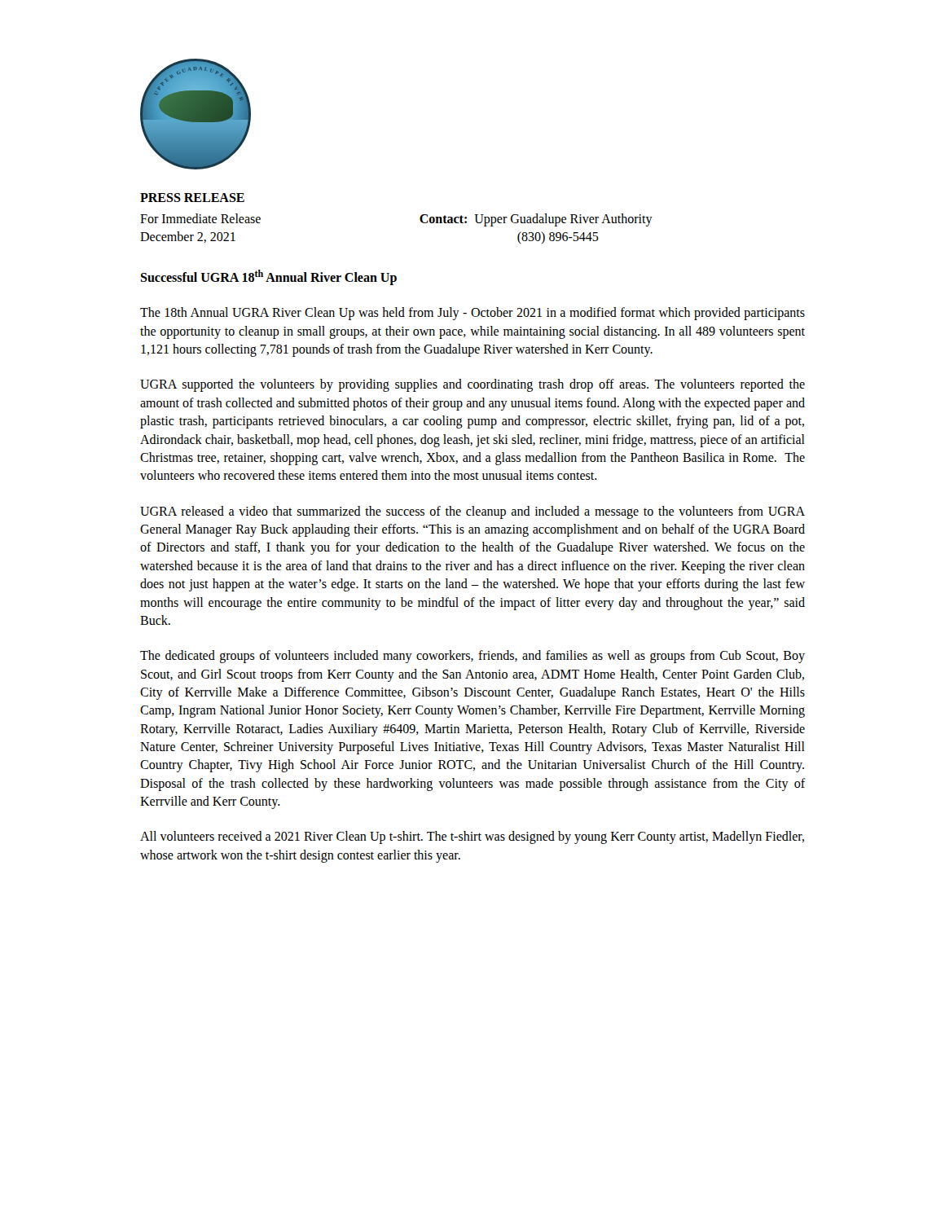U P P E R G U A D A L U P E R I V E R
PRESS RELEASE
| For Immediate Release | Contact: Upper Guadalupe River Authority |
| December 2, 2021 | (830) 896-5445 |
Successful UGRA 18th Annual River Clean Up
The 18th Annual UGRA River Clean Up was held from July - October 2021 in a modified format which provided participants the opportunity to cleanup in small groups, at their own pace, while maintaining social distancing. In all 489 volunteers spent 1,121 hours collecting 7,781 pounds of trash from the Guadalupe River watershed in Kerr County.
UGRA supported the volunteers by providing supplies and coordinating trash drop off areas. The volunteers reported the amount of trash collected and submitted photos of their group and any unusual items found. Along with the expected paper and plastic trash, participants retrieved binoculars, a car cooling pump and compressor, electric skillet, frying pan, lid of a pot, Adirondack chair, basketball, mop head, cell phones, dog leash, jet ski sled, recliner, mini fridge, mattress, piece of an artificial Christmas tree, retainer, shopping cart, valve wrench, Xbox, and a glass medallion from the Pantheon Basilica in Rome. The volunteers who recovered these items entered them into the most unusual items contest.
UGRA released a video that summarized the success of the cleanup and included a message to the volunteers from UGRA General Manager Ray Buck applauding their efforts. “This is an amazing accomplishment and on behalf of the UGRA Board of Directors and staff, I thank you for your dedication to the health of the Guadalupe River watershed. We focus on the watershed because it is the area of land that drains to the river and has a direct influence on the river. Keeping the river clean does not just happen at the water’s edge. It starts on the land – the watershed. We hope that your efforts during the last few months will encourage the entire community to be mindful of the impact of litter every day and throughout the year,” said Buck.
The dedicated groups of volunteers included many coworkers, friends, and families as well as groups from Cub Scout, Boy Scout, and Girl Scout troops from Kerr County and the San Antonio area, ADMT Home Health, Center Point Garden Club, City of Kerrville Make a Difference Committee, Gibson’s Discount Center, Guadalupe Ranch Estates, Heart O' the Hills Camp, Ingram National Junior Honor Society, Kerr County Women’s Chamber, Kerrville Fire Department, Kerrville Morning Rotary, Kerrville Rotaract, Ladies Auxiliary #6409, Martin Marietta, Peterson Health, Rotary Club of Kerrville, Riverside Nature Center, Schreiner University Purposeful Lives Initiative, Texas Hill Country Advisors, Texas Master Naturalist Hill Country Chapter, Tivy High School Air Force Junior ROTC, and the Unitarian Universalist Church of the Hill Country. Disposal of the trash collected by these hardworking volunteers was made possible through assistance from the City of Kerrville and Kerr County.
All volunteers received a 2021 River Clean Up t-shirt. The t-shirt was designed by young Kerr County artist, Madellyn Fiedler, whose artwork won the t-shirt design contest earlier this year.